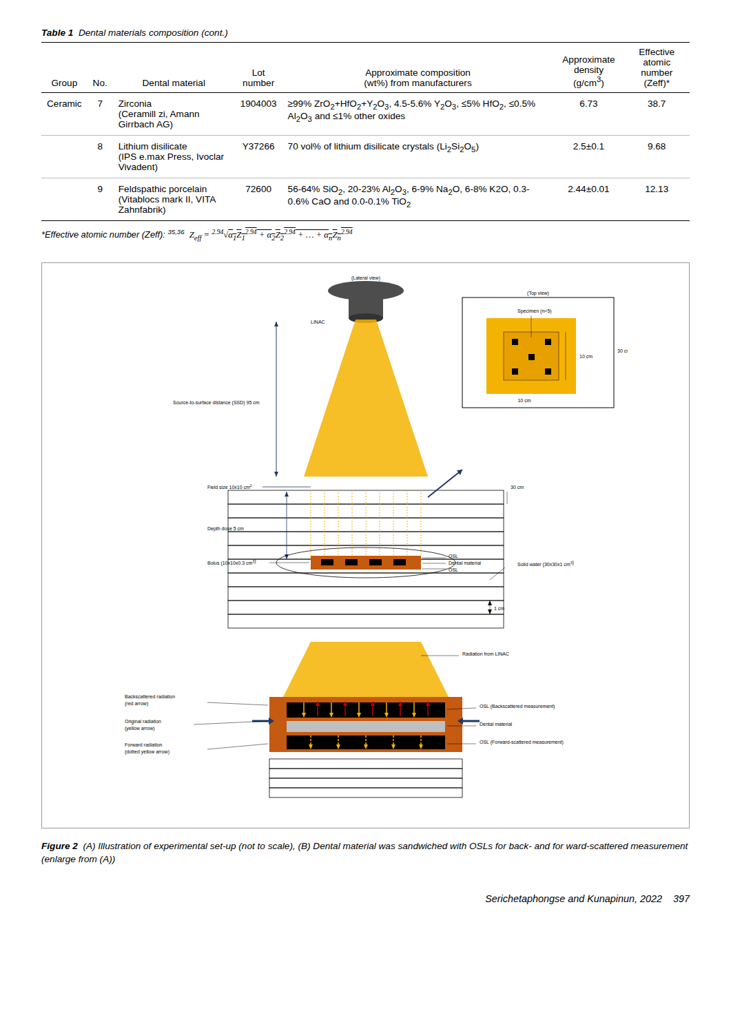Table 1 Dental materials composition (cont.)
| Group | No. | Dental material | Lot number | Approximate composition (wt%) from manufacturers | Approximate density (g/cm 3 ) | Effective atomic number (Zeff)* |
| --- | --- | --- | --- | --- | --- | --- |
| Ceramic | 7 | Zirconia (Ceramill zi, Amann Girrbach AG) | 1904003 | ≥99% ZrO 2 +HfO 2 +Y 2 O 3 , 4.5-5.6% Y 2 O 3 , ≤5% HfO 2 , ≤0.5% Al 2 O 3 and ≤1% other oxides | 6.73 | 38.7 |
| | 8 | Lithium disilicate (IPS e.max Press, Ivoclar Vivadent) | Y37266 | 70 vol% of lithium disilicate crystals (Li 2 Si 2 O 5 ) | 2.5±0.1 | 9.68 |
| | 9 | Feldspathic porcelain (Vitablocs mark II, VITA Zahnfabrik) | 72600 | 56-64% SiO 2 , 20-23% Al 2 O 3 , 6-9% Na 2 O, 6-8% K2O, 0.3-0.6% CaO and 0.0-0.1% TiO 2 | 2.44±0.01 | 12.13 |
*Effective atomic number (Zeff): 35,36 Zeff = 2.94√α1Z12.94 + α2Z22.94 + … + αnZn2.94
Experimental set-up diagram (Lateral view) LINAC Source-to-surface distance (SSD) 95 cm (Top view) Specimen (n=5) 10 cm 10 cm 30 cm Field size 10x10 cm2 30 cm Depth dose 5 cm Bolus (10x10x0.3 cm3) OSL Dental material OSL Solid water (30x30x1 cm3) 1 cm Radiation from LINAC Backscattered radiation (red arrow) Original radiation (yellow arrow) Forward radiation (dotted yellow arrow) OSL (Backscattered measurement) Dental material OSL (Forward-scattered measurement)
Figure 2 (A) Illustration of experimental set-up (not to scale), (B) Dental material was sandwiched with OSLs for back- and for ward-scattered measurement (enlarge from (A))
Serichetaphongse and Kunapinun, 2022 397